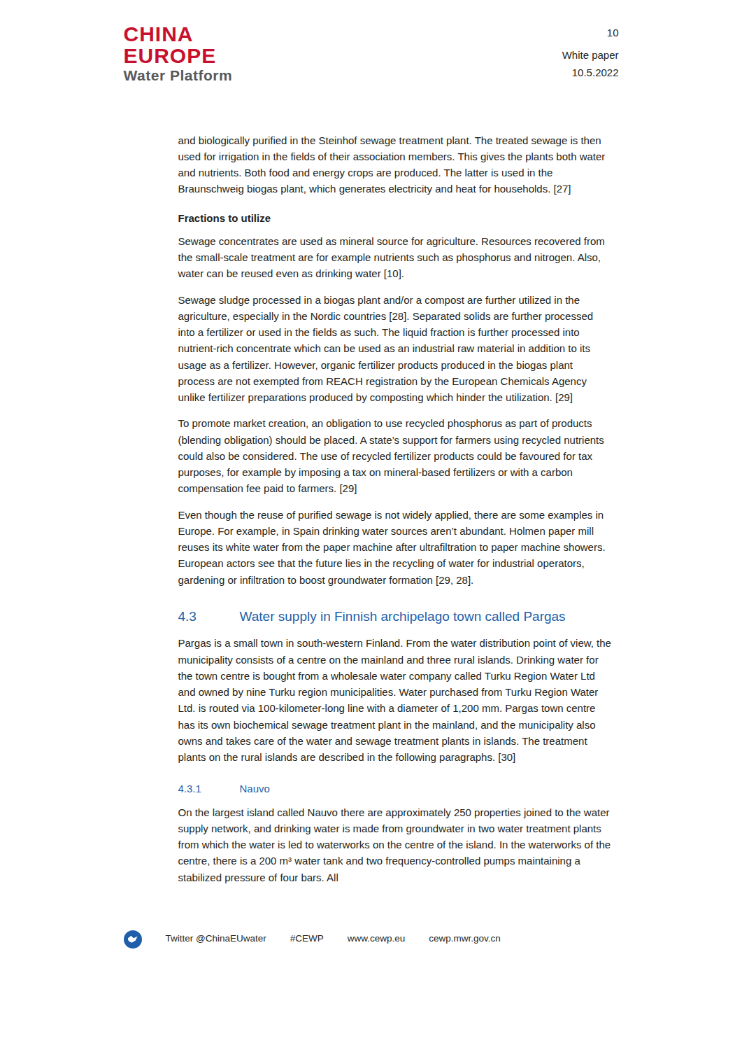CHINA EUROPE Water Platform
10 White paper
10.5.2022
and biologically purified in the Steinhof sewage treatment plant. The treated sewage is then used for irrigation in the fields of their association members. This gives the plants both water and nutrients. Both food and energy crops are produced. The latter is used in the Braunschweig biogas plant, which generates electricity and heat for households. [27]
Fractions to utilize
Sewage concentrates are used as mineral source for agriculture. Resources recovered from the small-scale treatment are for example nutrients such as phosphorus and nitrogen. Also, water can be reused even as drinking water [10].
Sewage sludge processed in a biogas plant and/or a compost are further utilized in the agriculture, especially in the Nordic countries [28]. Separated solids are further processed into a fertilizer or used in the fields as such. The liquid fraction is further processed into nutrient-rich concentrate which can be used as an industrial raw material in addition to its usage as a fertilizer. However, organic fertilizer products produced in the biogas plant process are not exempted from REACH registration by the European Chemicals Agency unlike fertilizer preparations produced by composting which hinder the utilization. [29]
To promote market creation, an obligation to use recycled phosphorus as part of products (blending obligation) should be placed. A state’s support for farmers using recycled nutrients could also be considered. The use of recycled fertilizer products could be favoured for tax purposes, for example by imposing a tax on mineral-based fertilizers or with a carbon compensation fee paid to farmers. [29]
Even though the reuse of purified sewage is not widely applied, there are some examples in Europe. For example, in Spain drinking water sources aren’t abundant. Holmen paper mill reuses its white water from the paper machine after ultrafiltration to paper machine showers. European actors see that the future lies in the recycling of water for industrial operators, gardening or infiltration to boost groundwater formation [29, 28].
4.3 Water supply in Finnish archipelago town called Pargas
Pargas is a small town in south-western Finland. From the water distribution point of view, the municipality consists of a centre on the mainland and three rural islands. Drinking water for the town centre is bought from a wholesale water company called Turku Region Water Ltd and owned by nine Turku region municipalities. Water purchased from Turku Region Water Ltd. is routed via 100-kilometer-long line with a diameter of 1,200 mm. Pargas town centre has its own biochemical sewage treatment plant in the mainland, and the municipality also owns and takes care of the water and sewage treatment plants in islands. The treatment plants on the rural islands are described in the following paragraphs. [30]
4.3.1 Nauvo
On the largest island called Nauvo there are approximately 250 properties joined to the water supply network, and drinking water is made from groundwater in two water treatment plants from which the water is led to waterworks on the centre of the island. In the waterworks of the centre, there is a 200 m³ water tank and two frequency-controlled pumps maintaining a stabilized pressure of four bars. All
Twitter @ChinaEUwater #CEWP www.cewp.eu cewp.mwr.gov.cn